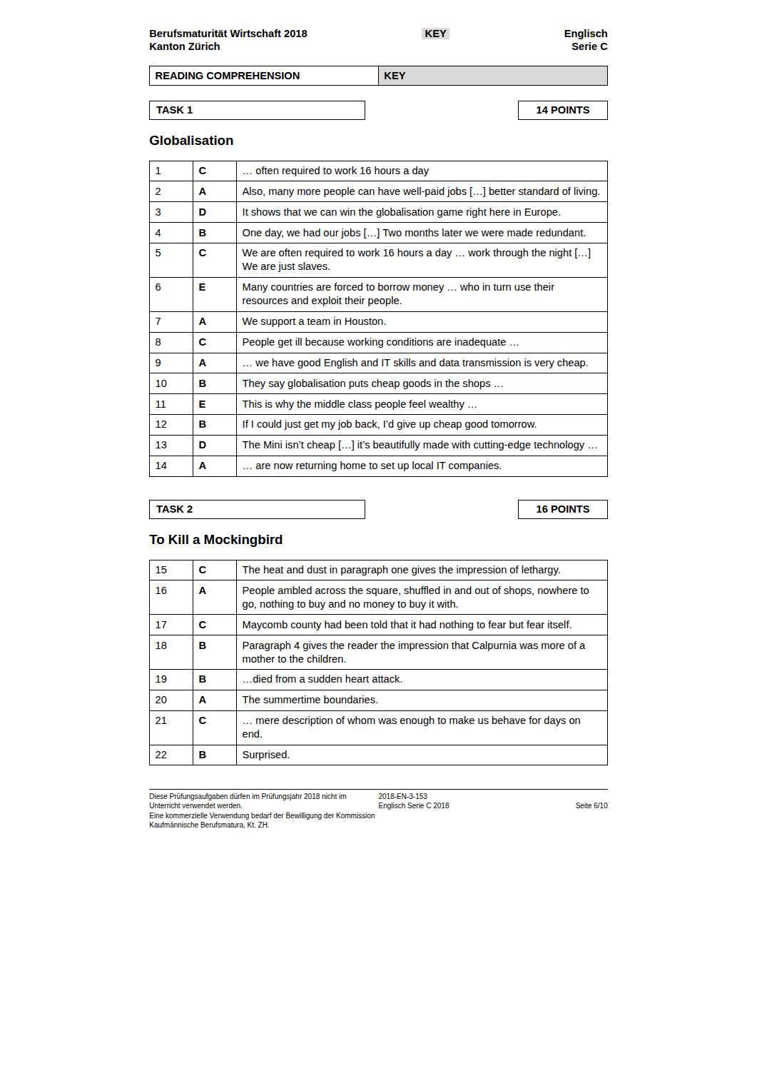Berufsmaturität Wirtschaft 2018
Kanton Zürich
KEY
Englisch
Serie C
READING COMPREHENSION
KEY
TASK 1
14 POINTS
Globalisation
| 1 | C | … often required to work 16 hours a day |
| 2 | A | Also, many more people can have well-paid jobs […] better standard of living. |
| 3 | D | It shows that we can win the globalisation game right here in Europe. |
| 4 | B | One day, we had our jobs […] Two months later we were made redundant. |
| 5 | C | We are often required to work 16 hours a day … work through the night […] We are just slaves. |
| 6 | E | Many countries are forced to borrow money … who in turn use their resources and exploit their people. |
| 7 | A | We support a team in Houston. |
| 8 | C | People get ill because working conditions are inadequate … |
| 9 | A | … we have good English and IT skills and data transmission is very cheap. |
| 10 | B | They say globalisation puts cheap goods in the shops … |
| 11 | E | This is why the middle class people feel wealthy … |
| 12 | B | If I could just get my job back, I’d give up cheap good tomorrow. |
| 13 | D | The Mini isn’t cheap […] it’s beautifully made with cutting-edge technology … |
| 14 | A | … are now returning home to set up local IT companies. |
TASK 2
16 POINTS
To Kill a Mockingbird
| 15 | C | The heat and dust in paragraph one gives the impression of lethargy. |
| 16 | A | People ambled across the square, shuffled in and out of shops, nowhere to go, nothing to buy and no money to buy it with. |
| 17 | C | Maycomb county had been told that it had nothing to fear but fear itself. |
| 18 | B | Paragraph 4 gives the reader the impression that Calpurnia was more of a mother to the children. |
| 19 | B | …died from a sudden heart attack. |
| 20 | A | The summertime boundaries. |
| 21 | C | … mere description of whom was enough to make us behave for days on end. |
| 22 | B | Surprised. |
Diese Prüfungsaufgaben dürfen im Prüfungsjahr 2018 nicht im Unterricht verwendet werden.
Eine kommerzielle Verwendung bedarf der Bewilligung der Kommission Kaufmännische Berufsmatura, Kt. ZH.
2018-EN-3-153 Englisch Serie C 2018
Seite 6/10